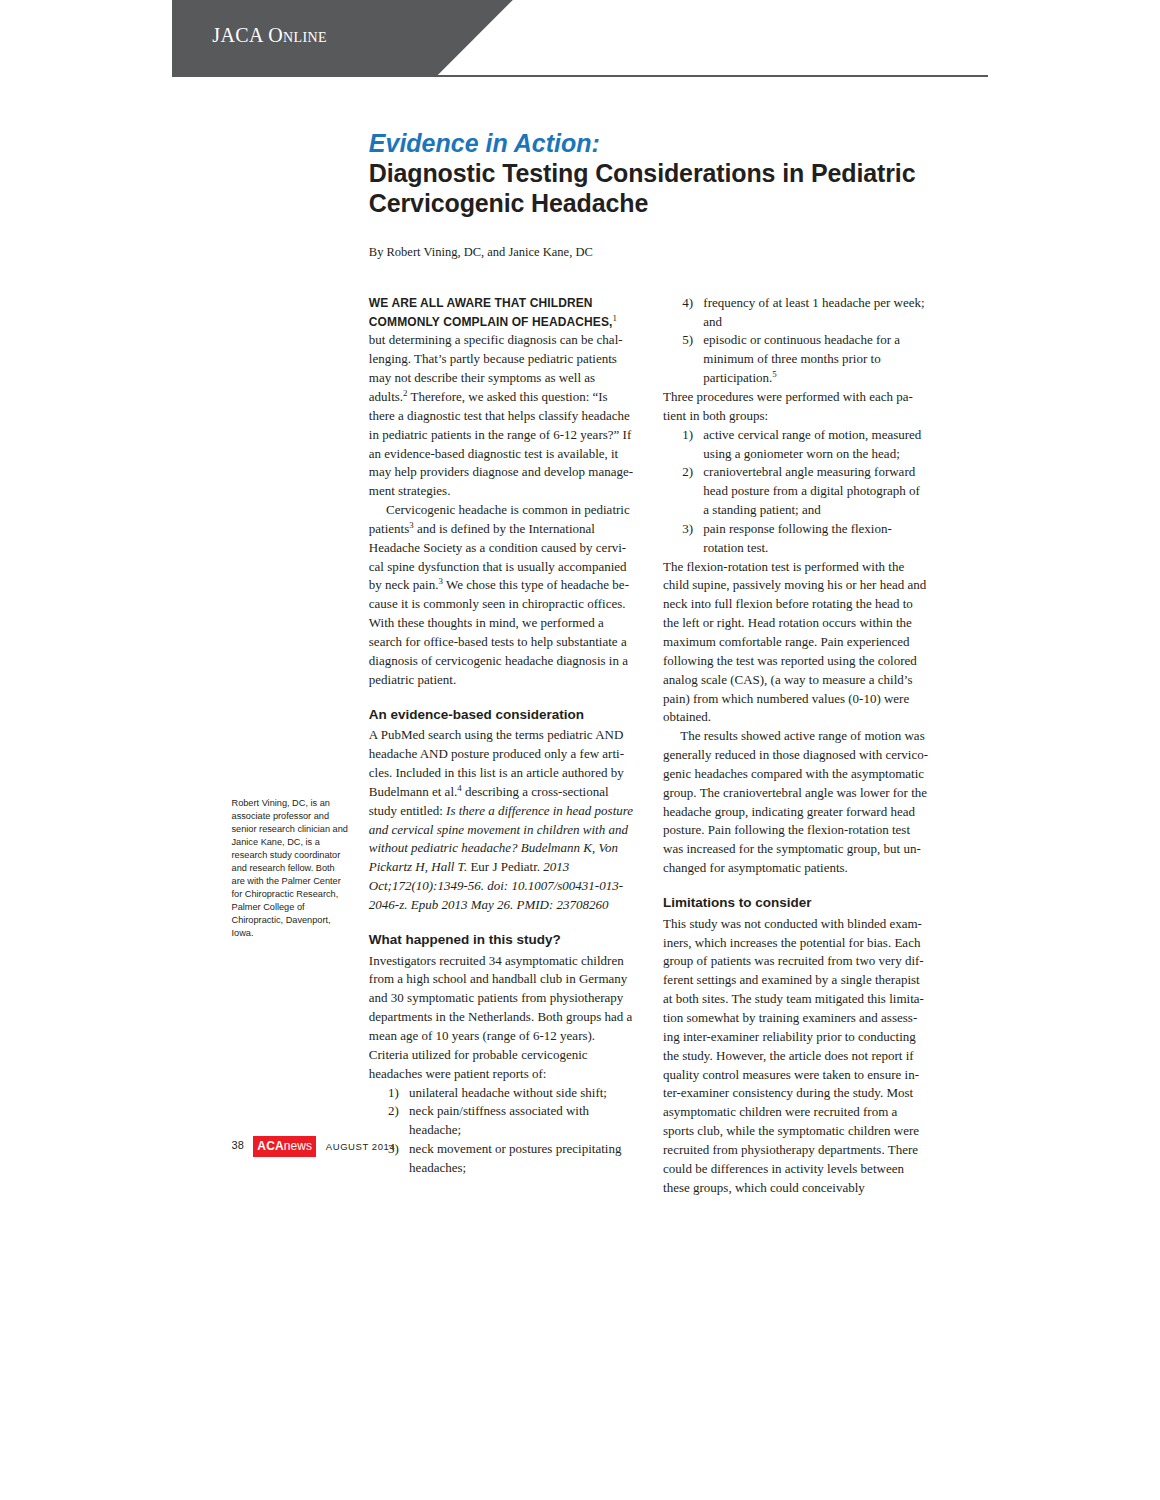JACA Online
Evidence in Action:
Diagnostic Testing Considerations in Pediatric
Cervicogenic Headache
By Robert Vining, DC, and Janice Kane, DC
WE ARE ALL AWARE THAT CHILDREN COMMONLY COMPLAIN OF HEADACHES,1 but determining a specific diagnosis can be challenging. That’s partly because pediatric patients may not describe their symptoms as well as adults.2 Therefore, we asked this question: “Is there a diagnostic test that helps classify headache in pediatric patients in the range of 6-12 years?” If an evidence-based diagnostic test is available, it may help providers diagnose and develop management strategies.
Cervicogenic headache is common in pediatric patients3 and is defined by the International Headache Society as a condition caused by cervical spine dysfunction that is usually accompanied by neck pain.3 We chose this type of headache because it is commonly seen in chiropractic offices. With these thoughts in mind, we performed a search for office-based tests to help substantiate a diagnosis of cervicogenic headache diagnosis in a pediatric patient.
An evidence-based consideration
A PubMed search using the terms pediatric AND headache AND posture produced only a few articles. Included in this list is an article authored by Budelmann et al.4 describing a cross-sectional study entitled: Is there a difference in head posture and cervical spine movement in children with and without pediatric headache? Budelmann K, Von Pickartz H, Hall T. Eur J Pediatr. 2013 Oct;172(10):1349-56. doi: 10.1007/s00431-013-2046-z. Epub 2013 May 26. PMID: 23708260
What happened in this study?
Investigators recruited 34 asymptomatic children from a high school and handball club in Germany and 30 symptomatic patients from physiotherapy departments in the Netherlands. Both groups had a mean age of 10 years (range of 6-12 years). Criteria utilized for probable cervicogenic headaches were patient reports of:
unilateral headache without side shift;
neck pain/stiffness associated with headache;
neck movement or postures precipitating headaches;
frequency of at least 1 headache per week; and
episodic or continuous headache for a minimum of three months prior to participation.5
Three procedures were performed with each patient in both groups:
active cervical range of motion, measured using a goniometer worn on the head;
craniovertebral angle measuring forward head posture from a digital photograph of a standing patient; and
pain response following the flexion-rotation test.
The flexion-rotation test is performed with the child supine, passively moving his or her head and neck into full flexion before rotating the head to the left or right. Head rotation occurs within the maximum comfortable range. Pain experienced following the test was reported using the colored analog scale (CAS), (a way to measure a child’s pain) from which numbered values (0-10) were obtained.
The results showed active range of motion was generally reduced in those diagnosed with cervicogenic headaches compared with the asymptomatic group. The craniovertebral angle was lower for the headache group, indicating greater forward head posture. Pain following the flexion-rotation test was increased for the symptomatic group, but unchanged for asymptomatic patients.
Limitations to consider
This study was not conducted with blinded examiners, which increases the potential for bias. Each group of patients was recruited from two very different settings and examined by a single therapist at both sites. The study team mitigated this limitation somewhat by training examiners and assessing inter-examiner reliability prior to conducting the study. However, the article does not report if quality control measures were taken to ensure inter-examiner consistency during the study. Most asymptomatic children were recruited from a sports club, while the symptomatic children were recruited from physiotherapy departments. There could be differences in activity levels between these groups, which could conceivably
Robert Vining, DC, is an associate professor and senior research clinician and Janice Kane, DC, is a research study coordinator and research fellow. Both are with the Palmer Center for Chiropractic Research, Palmer College of Chiropractic, Davenport, Iowa.
38 ACAnews AUGUST 2014